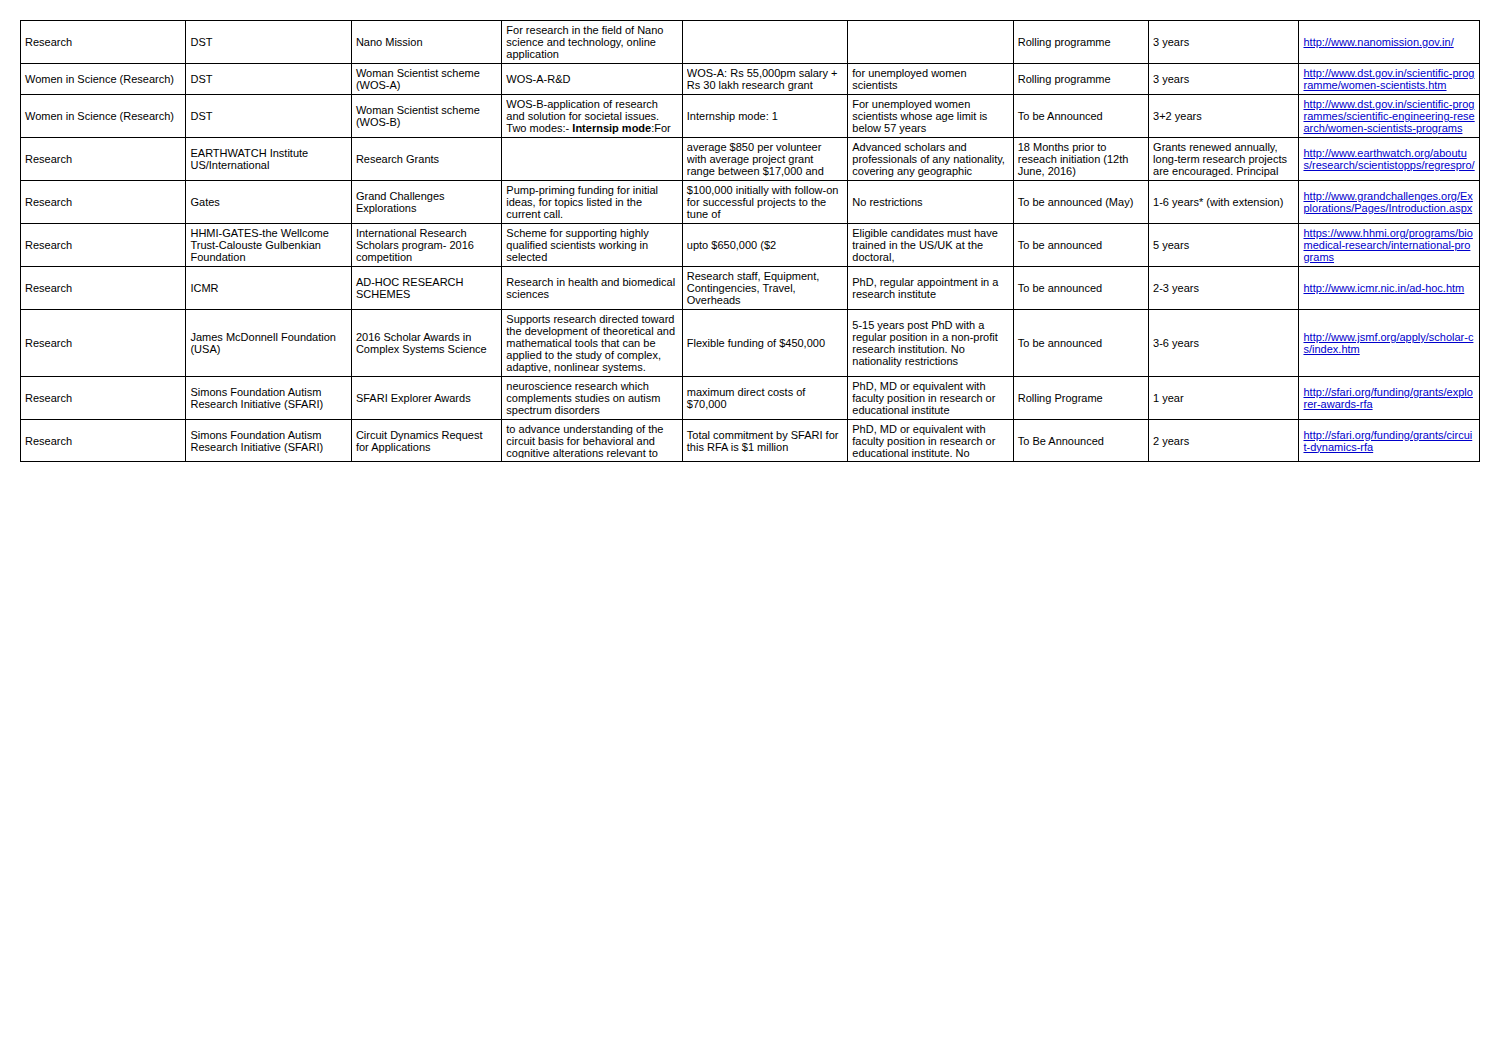| Research | DST | Nano Mission | For research in the field of Nano science and technology, online application | | | Rolling programme | 3 years | http://www.nanomission.gov.in/ |
| Women in Science (Research) | DST | Woman Scientist scheme (WOS-A) | WOS-A-R&D | WOS-A: Rs 55,000pm salary + Rs 30 lakh research grant | for unemployed women scientists | Rolling programme | 3 years | http://www.dst.gov.in/scientific-programme/women-scientists.htm |
| Women in Science (Research) | DST | Woman Scientist scheme (WOS-B) | WOS-B-application of research and solution for societal issues. Two modes:- Internsip mode :For women | Internship mode: 1 | For unemployed women scientists whose age limit is below 57 years | To be Announced | 3+2 years | http://www.dst.gov.in/scientific-programmes/scientific-engineering-research/women-scientists-programs |
| Research | EARTHWATCH Institute US/International | Research Grants | | average $850 per volunteer with average project grant range between $17,000 and $51,000 for one full field season. Funds cover food, accommodation, and in-country travel. PI travel to | Advanced scholars and professionals of any nationality, covering any geographic region. EARTHWATCH supports doctoral and post-doctoral researchers, or researchers with equivalent scholarship or | 18 Months prior to reseach initiation (12th June, 2016) | Grants renewed annually, long-term research projects are encouraged. Principal investigators to indicate their projected research | http://www.earthwatch.org/aboutus/research/scientistopps/regrespro/ |
| Research | Gates | Grand Challenges Explorations | Pump-priming funding for initial ideas, for topics listed in the current call. | $100,000 initially with follow-on for successful projects to the tune of | No restrictions | To be announced (May) | 1-6 years* (with extension) | http://www.grandchallenges.org/Explorations/Pages/Introduction.aspx |
| Research | HHMI-GATES-the Wellcome Trust-Calouste Gulbenkian Foundation | International Research Scholars program- 2016 competition | Scheme for supporting highly qualified scientists working in selected | upto $650,000 ($2 | Eligible candidates must have trained in the US/UK at the doctoral, | To be announced | 5 years | https://www.hhmi.org/programs/biomedical-research/international-programs |
| Research | ICMR | AD-HOC RESEARCH SCHEMES | Research in health and biomedical sciences | Research staff, Equipment, Contingencies, Travel, Overheads | PhD, regular appointment in a research institute | To be announced | 2-3 years | http://www.icmr.nic.in/ad-hoc.htm |
| Research | James McDonnell Foundation (USA) | 2016 Scholar Awards in Complex Systems Science | Supports research directed toward the development of theoretical and mathematical tools that can be applied to the study of complex, adaptive, nonlinear systems. | Flexible funding of $450,000 | 5-15 years post PhD with a regular position in a non-profit research institution. No nationality restrictions | To be announced | 3-6 years | http://www.jsmf.org/apply/scholar-cs/index.htm |
| Research | Simons Foundation Autism Research Initiative (SFARI) | SFARI Explorer Awards | neuroscience research which complements studies on autism spectrum disorders | maximum direct costs of $70,000 | PhD, MD or equivalent with faculty position in research or educational institute | Rolling Programe | 1 year | http://sfari.org/funding/grants/explorer-awards-rfa |
| Research | Simons Foundation Autism Research Initiative (SFARI) | Circuit Dynamics Request for Applications | to advance understanding of the circuit basis for behavioral and cognitive alterations relevant to autism spectrum disorders (ASD). SFARI | Total commitment by SFARI for this RFA is $1 million | PhD, MD or equivalent with faculty position in research or educational institute. No citizenship or country | To Be Announced | 2 years | http://sfari.org/funding/grants/circuit-dynamics-rfa |